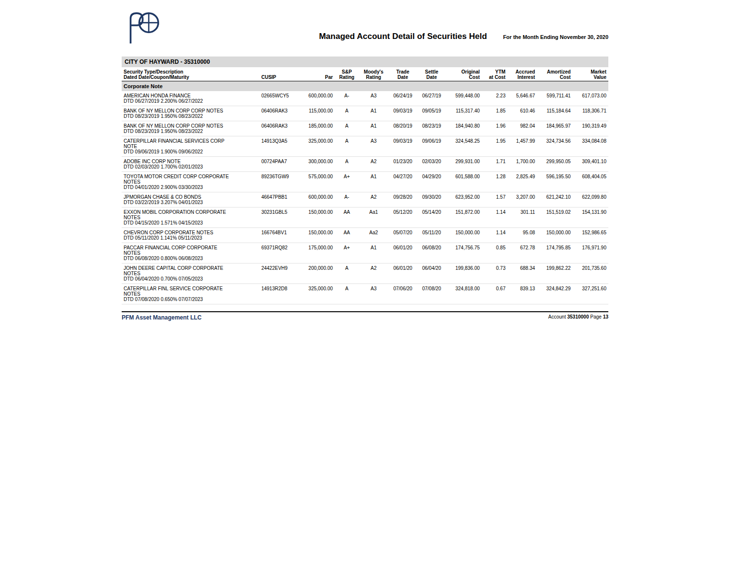Managed Account Detail of Securities Held
For the Month Ending November 30, 2020
CITY OF HAYWARD - 35310000
| Security Type/Description Dated Date/Coupon/Maturity | CUSIP | Par | S&P Rating | Moody's Rating | Trade Date | Settle Date | Original Cost | YTM at Cost | Accrued Interest | Amortized Cost | Market Value |
| --- | --- | --- | --- | --- | --- | --- | --- | --- | --- | --- | --- |
| Corporate Note |
| AMERICAN HONDA FINANCE DTD 06/27/2019 2.200% 06/27/2022 | 02665WCY5 | 600,000.00 | A- | A3 | 06/24/19 | 06/27/19 | 599,448.00 | 2.23 | 5,646.67 | 599,711.41 | 617,073.00 |
| BANK OF NY MELLON CORP CORP NOTES DTD 08/23/2019 1.950% 08/23/2022 | 06406RAK3 | 115,000.00 | A | A1 | 09/03/19 | 09/05/19 | 115,317.40 | 1.85 | 610.46 | 115,184.64 | 118,306.71 |
| BANK OF NY MELLON CORP CORP NOTES DTD 08/23/2019 1.950% 08/23/2022 | 06406RAK3 | 185,000.00 | A | A1 | 08/20/19 | 08/23/19 | 184,940.80 | 1.96 | 982.04 | 184,965.97 | 190,319.49 |
| CATERPILLAR FINANCIAL SERVICES CORP NOTE DTD 09/06/2019 1.900% 09/06/2022 | 14913Q3A5 | 325,000.00 | A | A3 | 09/03/19 | 09/06/19 | 324,548.25 | 1.95 | 1,457.99 | 324,734.56 | 334,084.08 |
| ADOBE INC CORP NOTE DTD 02/03/2020 1.700% 02/01/2023 | 00724PAA7 | 300,000.00 | A | A2 | 01/23/20 | 02/03/20 | 299,931.00 | 1.71 | 1,700.00 | 299,950.05 | 309,401.10 |
| TOYOTA MOTOR CREDIT CORP CORPORATE NOTES DTD 04/01/2020 2.900% 03/30/2023 | 89236TGW9 | 575,000.00 | A+ | A1 | 04/27/20 | 04/29/20 | 601,588.00 | 1.28 | 2,825.49 | 596,195.50 | 608,404.05 |
| JPMORGAN CHASE & CO BONDS DTD 03/22/2019 3.207% 04/01/2023 | 46647PBB1 | 600,000.00 | A- | A2 | 09/28/20 | 09/30/20 | 623,952.00 | 1.57 | 3,207.00 | 621,242.10 | 622,099.80 |
| EXXON MOBIL CORPORATION CORPORATE NOTES DTD 04/15/2020 1.571% 04/15/2023 | 30231GBL5 | 150,000.00 | AA | Aa1 | 05/12/20 | 05/14/20 | 151,872.00 | 1.14 | 301.11 | 151,519.02 | 154,131.90 |
| CHEVRON CORP CORPORATE NOTES DTD 05/11/2020 1.141% 05/11/2023 | 166764BV1 | 150,000.00 | AA | Aa2 | 05/07/20 | 05/11/20 | 150,000.00 | 1.14 | 95.08 | 150,000.00 | 152,986.65 |
| PACCAR FINANCIAL CORP CORPORATE NOTES DTD 06/08/2020 0.800% 06/08/2023 | 69371RQ82 | 175,000.00 | A+ | A1 | 06/01/20 | 06/08/20 | 174,756.75 | 0.85 | 672.78 | 174,795.85 | 176,971.90 |
| JOHN DEERE CAPITAL CORP CORPORATE NOTES DTD 06/04/2020 0.700% 07/05/2023 | 24422EVH9 | 200,000.00 | A | A2 | 06/01/20 | 06/04/20 | 199,836.00 | 0.73 | 688.34 | 199,862.22 | 201,735.60 |
| CATERPILLAR FINL SERVICE CORPORATE NOTES DTD 07/08/2020 0.650% 07/07/2023 | 14913R2D8 | 325,000.00 | A | A3 | 07/06/20 | 07/08/20 | 324,818.00 | 0.67 | 839.13 | 324,842.29 | 327,251.60 |
PFM Asset Management LLC Account 35310000 Page 13